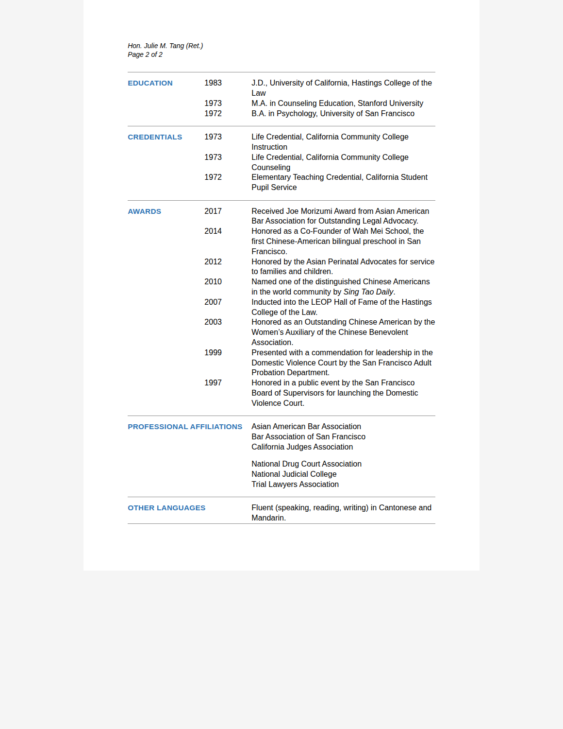Hon. Julie M. Tang (Ret.) Page 2 of 2
| EDUCATION | 1983 | J.D., University of California, Hastings College of the Law |
| | 1973 | M.A. in Counseling Education, Stanford University |
| | 1972 | B.A. in Psychology, University of San Francisco |
| CREDENTIALS | 1973 | Life Credential, California Community College Instruction |
| | 1973 | Life Credential, California Community College Counseling |
| | 1972 | Elementary Teaching Credential, California Student Pupil Service |
| AWARDS | 2017 | Received Joe Morizumi Award from Asian American Bar Association for Outstanding Legal Advocacy. |
| | 2014 | Honored as a Co-Founder of Wah Mei School, the first Chinese-American bilingual preschool in San Francisco. |
| | 2012 | Honored by the Asian Perinatal Advocates for service to families and children. |
| | 2010 | Named one of the distinguished Chinese Americans in the world community by Sing Tao Daily . |
| | 2007 | Inducted into the LEOP Hall of Fame of the Hastings College of the Law. |
| | 2003 | Honored as an Outstanding Chinese American by the Women’s Auxiliary of the Chinese Benevolent Association. |
| | 1999 | Presented with a commendation for leadership in the Domestic Violence Court by the San Francisco Adult Probation Department. |
| | 1997 | Honored in a public event by the San Francisco Board of Supervisors for launching the Domestic Violence Court. |
| PROFESSIONAL AFFILIATIONS | Asian American Bar Association |
| | Bar Association of San Francisco |
| | California Judges Association |
| | National Drug Court Association |
| | National Judicial College |
| | Trial Lawyers Association |
| OTHER LANGUAGES | Fluent (speaking, reading, writing) in Cantonese and Mandarin. |